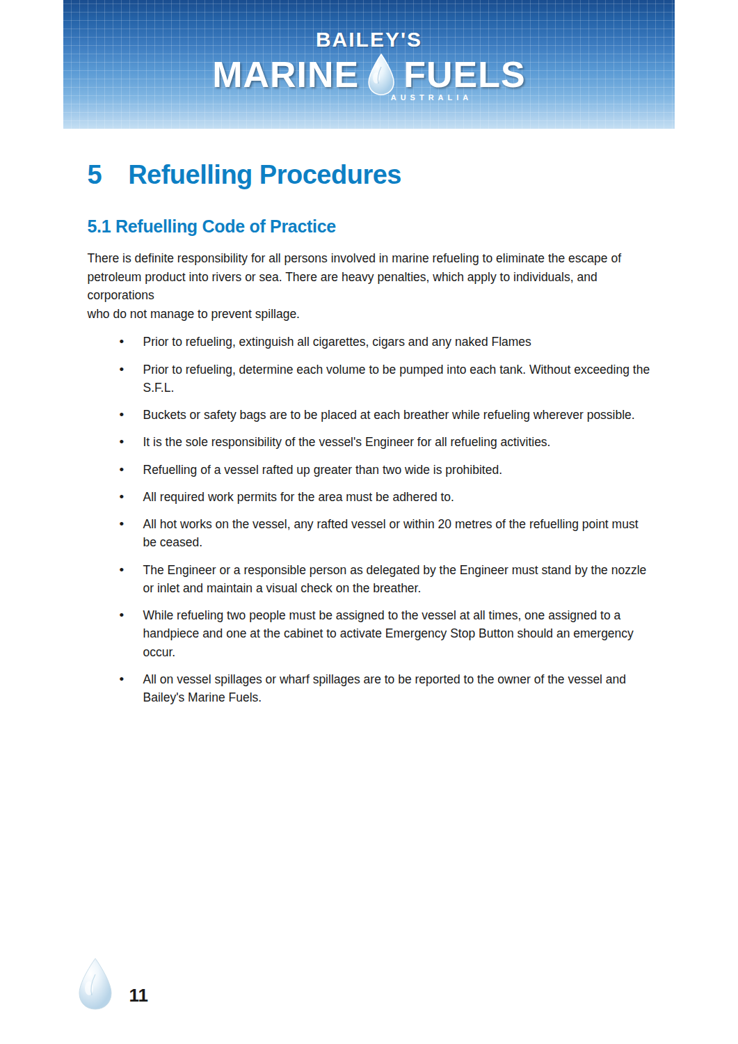BAILEY'S
MARINE FUELS
AUSTRALIA
5 Refuelling Procedures
5.1 Refuelling Code of Practice
There is definite responsibility for all persons involved in marine refueling to eliminate the escape of petroleum product into rivers or sea. There are heavy penalties, which apply to individuals, and corporations
who do not manage to prevent spillage.
Prior to refueling, extinguish all cigarettes, cigars and any naked Flames
Prior to refueling, determine each volume to be pumped into each tank. Without exceeding the S.F.L.
Buckets or safety bags are to be placed at each breather while refueling wherever possible.
It is the sole responsibility of the vessel's Engineer for all refueling activities.
Refuelling of a vessel rafted up greater than two wide is prohibited.
All required work permits for the area must be adhered to.
All hot works on the vessel, any rafted vessel or within 20 metres of the refuelling point must be ceased.
The Engineer or a responsible person as delegated by the Engineer must stand by the nozzle or inlet and maintain a visual check on the breather.
While refueling two people must be assigned to the vessel at all times, one assigned to a handpiece and one at the cabinet to activate Emergency Stop Button should an emergency occur.
All on vessel spillages or wharf spillages are to be reported to the owner of the vessel and Bailey's Marine Fuels.
11